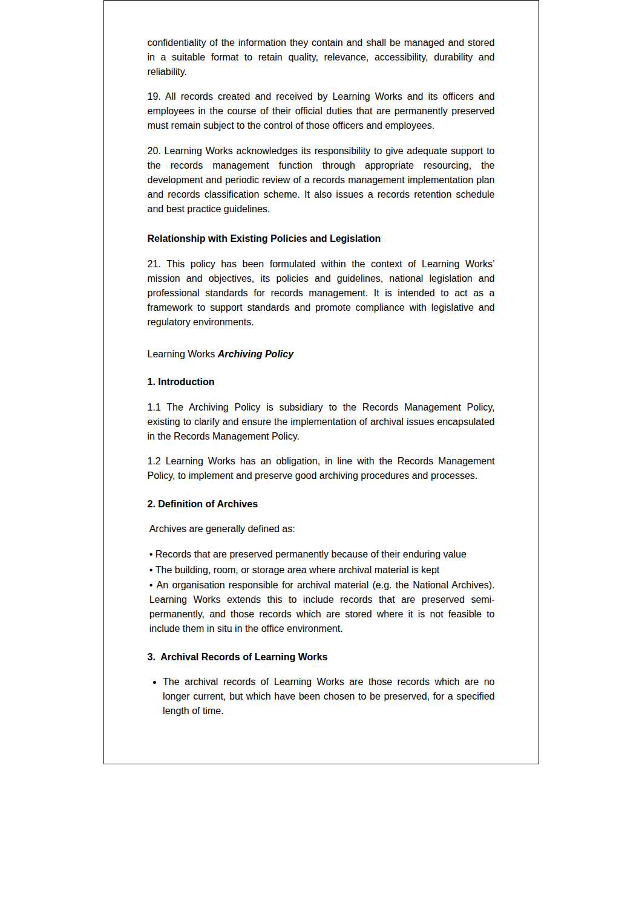confidentiality of the information they contain and shall be managed and stored in a suitable format to retain quality, relevance, accessibility, durability and reliability.
19. All records created and received by Learning Works and its officers and employees in the course of their official duties that are permanently preserved must remain subject to the control of those officers and employees.
20. Learning Works acknowledges its responsibility to give adequate support to the records management function through appropriate resourcing, the development and periodic review of a records management implementation plan and records classification scheme. It also issues a records retention schedule and best practice guidelines.
Relationship with Existing Policies and Legislation
21. This policy has been formulated within the context of Learning Works’ mission and objectives, its policies and guidelines, national legislation and professional standards for records management. It is intended to act as a framework to support standards and promote compliance with legislative and regulatory environments.
Learning Works Archiving Policy
1. Introduction
1.1 The Archiving Policy is subsidiary to the Records Management Policy, existing to clarify and ensure the implementation of archival issues encapsulated in the Records Management Policy.
1.2 Learning Works has an obligation, in line with the Records Management Policy, to implement and preserve good archiving procedures and processes.
2. Definition of Archives
Archives are generally defined as:
Records that are preserved permanently because of their enduring value
The building, room, or storage area where archival material is kept
An organisation responsible for archival material (e.g. the National Archives). Learning Works extends this to include records that are preserved semi-permanently, and those records which are stored where it is not feasible to include them in situ in the office environment.
3. Archival Records of Learning Works
The archival records of Learning Works are those records which are no longer current, but which have been chosen to be preserved, for a specified length of time.